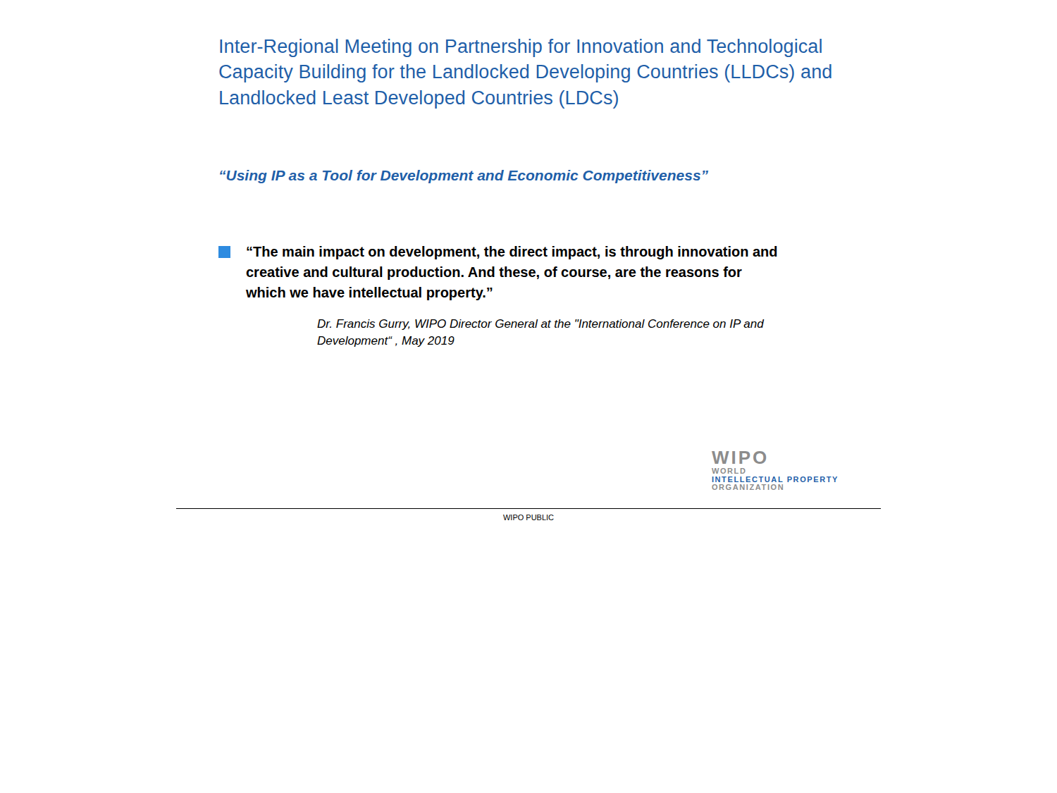Inter-Regional Meeting on Partnership for Innovation and Technological Capacity Building for the Landlocked Developing Countries (LLDCs) and Landlocked Least Developed Countries (LDCs)
“Using IP as a Tool for Development and Economic Competitiveness”
“The main impact on development, the direct impact, is through innovation and creative and cultural production. And these, of course, are the reasons for which we have intellectual property.”
Dr. Francis Gurry, WIPO Director General at the "International Conference on IP and Development“ , May 2019
WIPO
WORLD
INTELLECTUAL PROPERTY
ORGANIZATION
WIPO PUBLIC